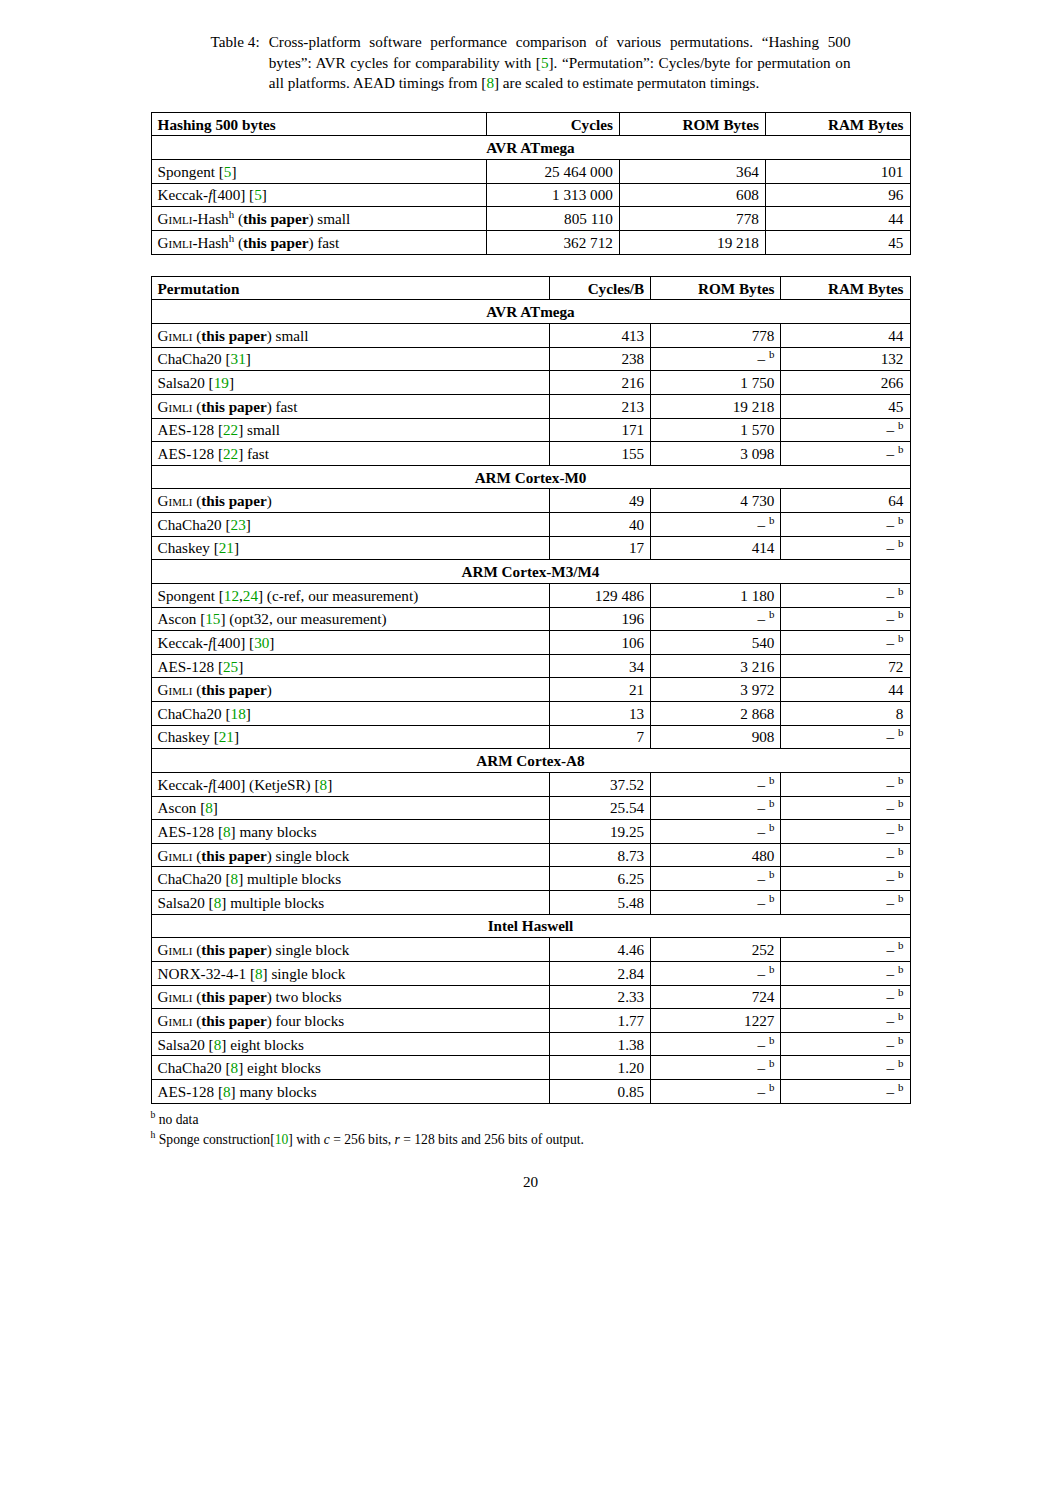Table 4:
Cross-platform software performance comparison of various permutations. “Hashing 500 bytes”: AVR cycles for comparability with [5]. “Permutation”: Cycles/byte for permutation on all platforms. AEAD timings from [8] are scaled to estimate permutaton timings.
| Hashing 500 bytes | Cycles | ROM Bytes | RAM Bytes |
| --- | --- | --- | --- |
| AVR ATmega |
| Spongent [ 5 ] | 25 464 000 | 364 | 101 |
| Keccak- f [400] [ 5 ] | 1 313 000 | 608 | 96 |
| G imli -Hash h ( this paper ) small | 805 110 | 778 | 44 |
| G imli -Hash h ( this paper ) fast | 362 712 | 19 218 | 45 |
| Permutation | Cycles/B | ROM Bytes | RAM Bytes |
| --- | --- | --- | --- |
| AVR ATmega |
| G imli ( this paper ) small | 413 | 778 | 44 |
| ChaCha20 [ 31 ] | 238 | – b | 132 |
| Salsa20 [ 19 ] | 216 | 1 750 | 266 |
| G imli ( this paper ) fast | 213 | 19 218 | 45 |
| AES-128 [ 22 ] small | 171 | 1 570 | – b |
| AES-128 [ 22 ] fast | 155 | 3 098 | – b |
| ARM Cortex-M0 |
| G imli ( this paper ) | 49 | 4 730 | 64 |
| ChaCha20 [ 23 ] | 40 | – b | – b |
| Chaskey [ 21 ] | 17 | 414 | – b |
| ARM Cortex-M3/M4 |
| Spongent [ 12 , 24 ] (c-ref, our measurement) | 129 486 | 1 180 | – b |
| Ascon [ 15 ] (opt32, our measurement) | 196 | – b | – b |
| Keccak- f [400] [ 30 ] | 106 | 540 | – b |
| AES-128 [ 25 ] | 34 | 3 216 | 72 |
| G imli ( this paper ) | 21 | 3 972 | 44 |
| ChaCha20 [ 18 ] | 13 | 2 868 | 8 |
| Chaskey [ 21 ] | 7 | 908 | – b |
| ARM Cortex-A8 |
| Keccak- f [400] (KetjeSR) [ 8 ] | 37.52 | – b | – b |
| Ascon [ 8 ] | 25.54 | – b | – b |
| AES-128 [ 8 ] many blocks | 19.25 | – b | – b |
| G imli ( this paper ) single block | 8.73 | 480 | – b |
| ChaCha20 [ 8 ] multiple blocks | 6.25 | – b | – b |
| Salsa20 [ 8 ] multiple blocks | 5.48 | – b | – b |
| Intel Haswell |
| G imli ( this paper ) single block | 4.46 | 252 | – b |
| NORX-32-4-1 [ 8 ] single block | 2.84 | – b | – b |
| G imli ( this paper ) two blocks | 2.33 | 724 | – b |
| G imli ( this paper ) four blocks | 1.77 | 1227 | – b |
| Salsa20 [ 8 ] eight blocks | 1.38 | – b | – b |
| ChaCha20 [ 8 ] eight blocks | 1.20 | – b | – b |
| AES-128 [ 8 ] many blocks | 0.85 | – b | – b |
b no data
h Sponge construction[10] with c = 256 bits, r = 128 bits and 256 bits of output.
20